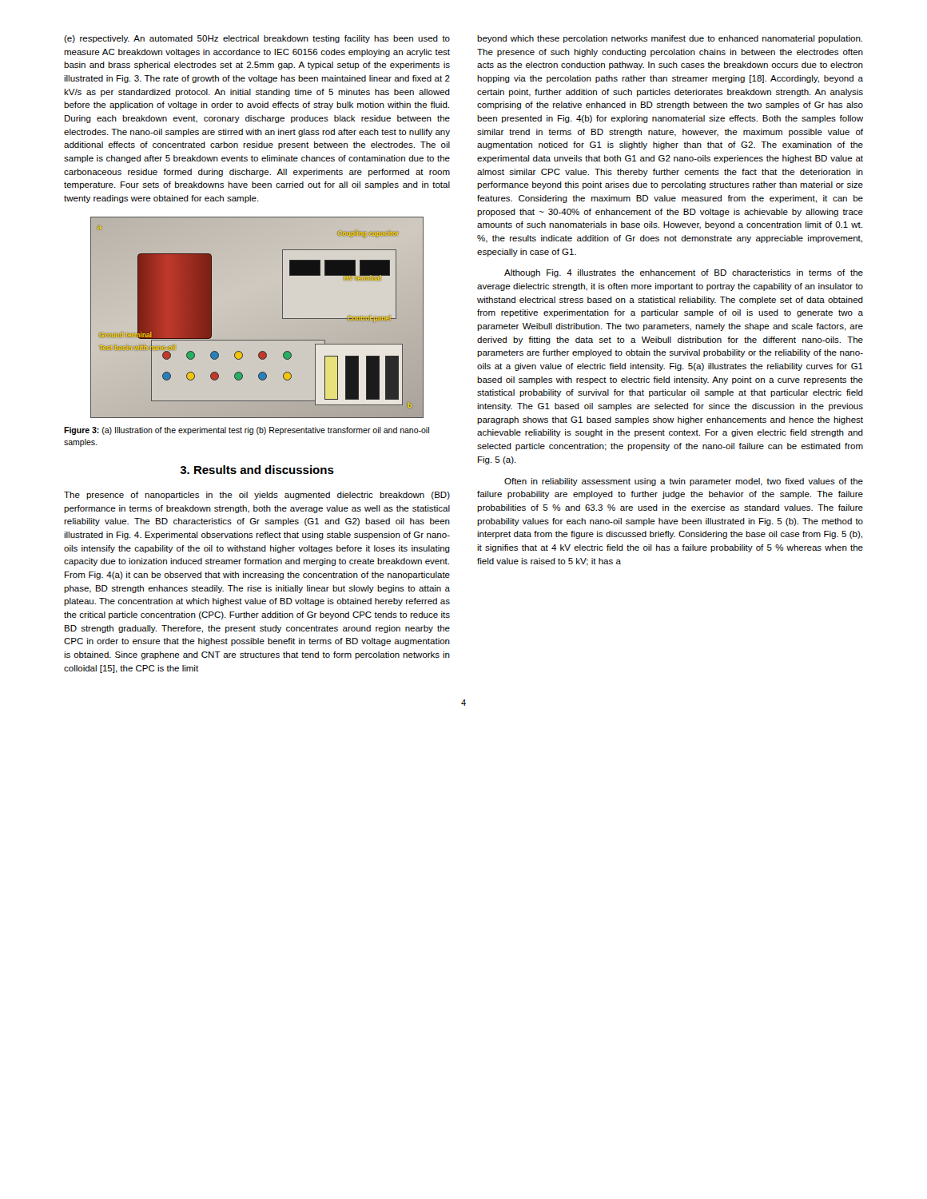(e) respectively. An automated 50Hz electrical breakdown testing facility has been used to measure AC breakdown voltages in accordance to IEC 60156 codes employing an acrylic test basin and brass spherical electrodes set at 2.5mm gap. A typical setup of the experiments is illustrated in Fig. 3. The rate of growth of the voltage has been maintained linear and fixed at 2 kV/s as per standardized protocol. An initial standing time of 5 minutes has been allowed before the application of voltage in order to avoid effects of stray bulk motion within the fluid. During each breakdown event, coronary discharge produces black residue between the electrodes. The nano-oil samples are stirred with an inert glass rod after each test to nullify any additional effects of concentrated carbon residue present between the electrodes. The oil sample is changed after 5 breakdown events to eliminate chances of contamination due to the carbonaceous residue formed during discharge. All experiments are performed at room temperature. Four sets of breakdowns have been carried out for all oil samples and in total twenty readings were obtained for each sample.
a b
Coupling capacitor HV terminal Control panel Ground terminal Test basin with nano-oil
Figure 3: (a) Illustration of the experimental test rig (b) Representative transformer oil and nano-oil samples.
3. Results and discussions
The presence of nanoparticles in the oil yields augmented dielectric breakdown (BD) performance in terms of breakdown strength, both the average value as well as the statistical reliability value. The BD characteristics of Gr samples (G1 and G2) based oil has been illustrated in Fig. 4. Experimental observations reflect that using stable suspension of Gr nano-oils intensify the capability of the oil to withstand higher voltages before it loses its insulating capacity due to ionization induced streamer formation and merging to create breakdown event. From Fig. 4(a) it can be observed that with increasing the concentration of the nanoparticulate phase, BD strength enhances steadily. The rise is initially linear but slowly begins to attain a plateau. The concentration at which highest value of BD voltage is obtained hereby referred as the critical particle concentration (CPC). Further addition of Gr beyond CPC tends to reduce its BD strength gradually. Therefore, the present study concentrates around region nearby the CPC in order to ensure that the highest possible benefit in terms of BD voltage augmentation is obtained. Since graphene and CNT are structures that tend to form percolation networks in colloidal [15], the CPC is the limit
beyond which these percolation networks manifest due to enhanced nanomaterial population. The presence of such highly conducting percolation chains in between the electrodes often acts as the electron conduction pathway. In such cases the breakdown occurs due to electron hopping via the percolation paths rather than streamer merging [18]. Accordingly, beyond a certain point, further addition of such particles deteriorates breakdown strength. An analysis comprising of the relative enhanced in BD strength between the two samples of Gr has also been presented in Fig. 4(b) for exploring nanomaterial size effects. Both the samples follow similar trend in terms of BD strength nature, however, the maximum possible value of augmentation noticed for G1 is slightly higher than that of G2. The examination of the experimental data unveils that both G1 and G2 nano-oils experiences the highest BD value at almost similar CPC value. This thereby further cements the fact that the deterioration in performance beyond this point arises due to percolating structures rather than material or size features. Considering the maximum BD value measured from the experiment, it can be proposed that ~ 30-40% of enhancement of the BD voltage is achievable by allowing trace amounts of such nanomaterials in base oils. However, beyond a concentration limit of 0.1 wt. %, the results indicate addition of Gr does not demonstrate any appreciable improvement, especially in case of G1.
Although Fig. 4 illustrates the enhancement of BD characteristics in terms of the average dielectric strength, it is often more important to portray the capability of an insulator to withstand electrical stress based on a statistical reliability. The complete set of data obtained from repetitive experimentation for a particular sample of oil is used to generate two a parameter Weibull distribution. The two parameters, namely the shape and scale factors, are derived by fitting the data set to a Weibull distribution for the different nano-oils. The parameters are further employed to obtain the survival probability or the reliability of the nano-oils at a given value of electric field intensity. Fig. 5(a) illustrates the reliability curves for G1 based oil samples with respect to electric field intensity. Any point on a curve represents the statistical probability of survival for that particular oil sample at that particular electric field intensity. The G1 based oil samples are selected for since the discussion in the previous paragraph shows that G1 based samples show higher enhancements and hence the highest achievable reliability is sought in the present context. For a given electric field strength and selected particle concentration; the propensity of the nano-oil failure can be estimated from Fig. 5 (a).
Often in reliability assessment using a twin parameter model, two fixed values of the failure probability are employed to further judge the behavior of the sample. The failure probabilities of 5 % and 63.3 % are used in the exercise as standard values. The failure probability values for each nano-oil sample have been illustrated in Fig. 5 (b). The method to interpret data from the figure is discussed briefly. Considering the base oil case from Fig. 5 (b), it signifies that at 4 kV electric field the oil has a failure probability of 5 % whereas when the field value is raised to 5 kV; it has a
4